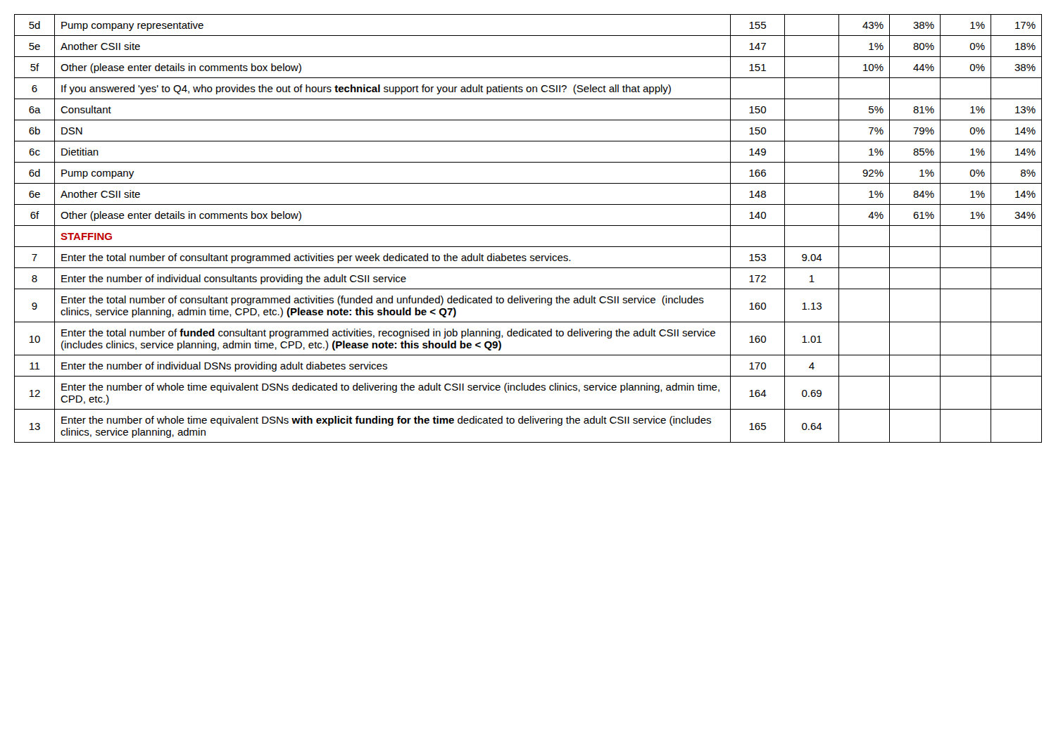| 5d | Pump company representative | 155 | | 43% | 38% | 1% | 17% |
| 5e | Another CSII site | 147 | | 1% | 80% | 0% | 18% |
| 5f | Other (please enter details in comments box below) | 151 | | 10% | 44% | 0% | 38% |
| 6 | If you answered 'yes' to Q4, who provides the out of hours technical support for your adult patients on CSII? (Select all that apply) | | | | | | |
| 6a | Consultant | 150 | | 5% | 81% | 1% | 13% |
| 6b | DSN | 150 | | 7% | 79% | 0% | 14% |
| 6c | Dietitian | 149 | | 1% | 85% | 1% | 14% |
| 6d | Pump company | 166 | | 92% | 1% | 0% | 8% |
| 6e | Another CSII site | 148 | | 1% | 84% | 1% | 14% |
| 6f | Other (please enter details in comments box below) | 140 | | 4% | 61% | 1% | 34% |
| | STAFFING | | | | | | |
| 7 | Enter the total number of consultant programmed activities per week dedicated to the adult diabetes services. | 153 | 9.04 | | | | |
| 8 | Enter the number of individual consultants providing the adult CSII service | 172 | 1 | | | | |
| 9 | Enter the total number of consultant programmed activities (funded and unfunded) dedicated to delivering the adult CSII service (includes clinics, service planning, admin time, CPD, etc.) (Please note: this should be < Q7) | 160 | 1.13 | | | | |
| 10 | Enter the total number of funded consultant programmed activities, recognised in job planning, dedicated to delivering the adult CSII service (includes clinics, service planning, admin time, CPD, etc.) (Please note: this should be < Q9) | 160 | 1.01 | | | | |
| 11 | Enter the number of individual DSNs providing adult diabetes services | 170 | 4 | | | | |
| 12 | Enter the number of whole time equivalent DSNs dedicated to delivering the adult CSII service (includes clinics, service planning, admin time, CPD, etc.) | 164 | 0.69 | | | | |
| 13 | Enter the number of whole time equivalent DSNs with explicit funding for the time dedicated to delivering the adult CSII service (includes clinics, service planning, admin | 165 | 0.64 | | | | |